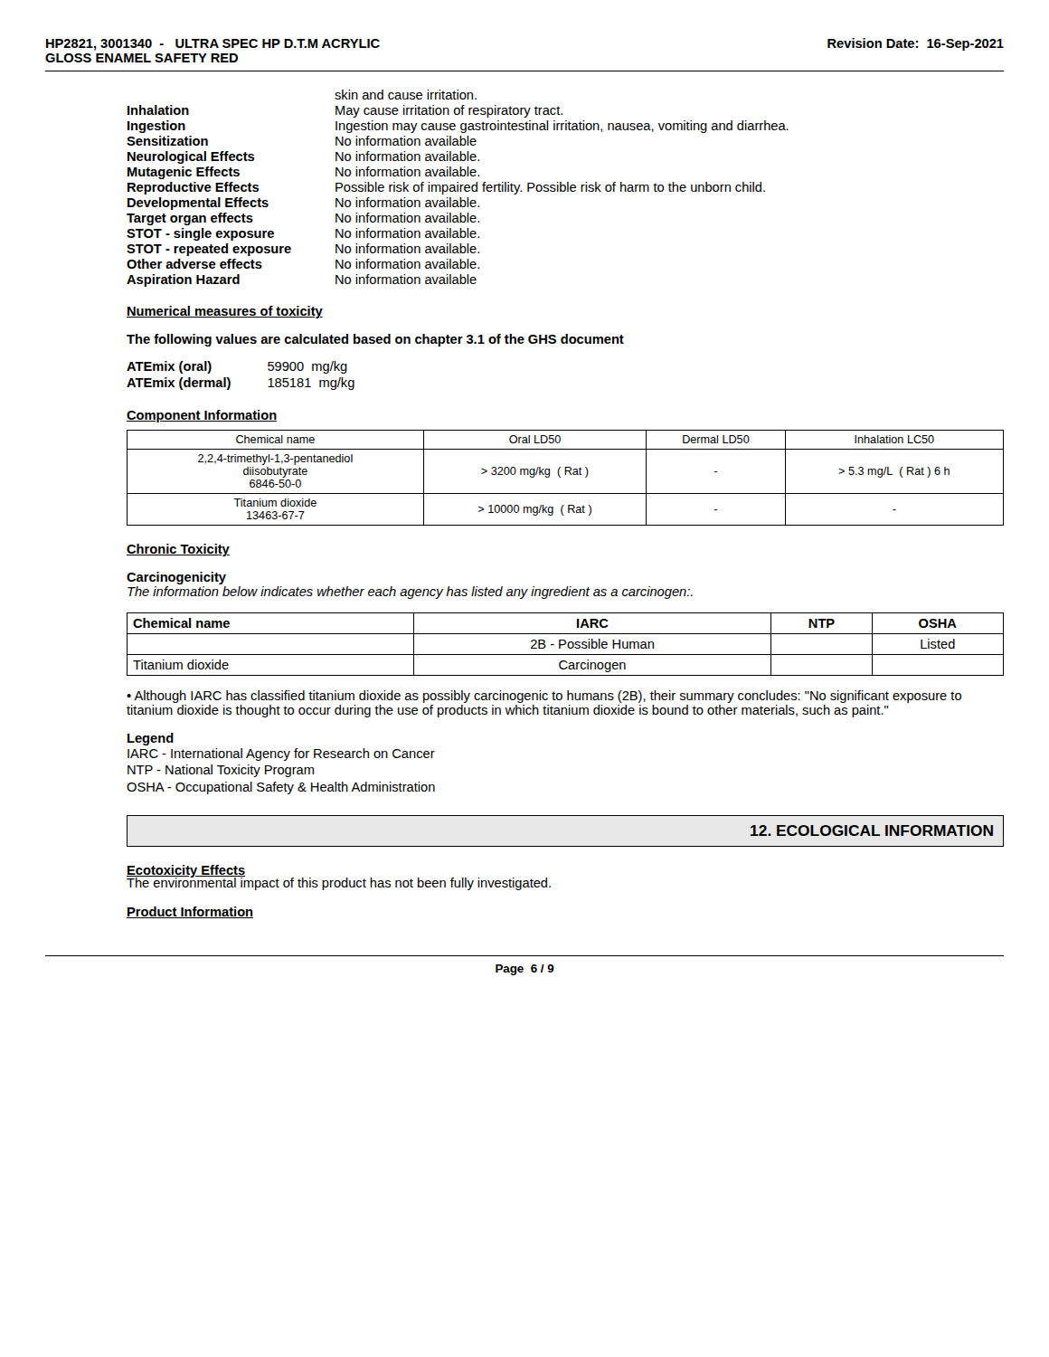HP2821, 3001340 - ULTRA SPEC HP D.T.M ACRYLIC
GLOSS ENAMEL SAFETY RED
Revision Date: 16-Sep-2021
| | skin and cause irritation. |
| Inhalation | May cause irritation of respiratory tract. |
| Ingestion | Ingestion may cause gastrointestinal irritation, nausea, vomiting and diarrhea. |
| Sensitization | No information available |
| Neurological Effects | No information available. |
| Mutagenic Effects | No information available. |
| Reproductive Effects | Possible risk of impaired fertility. Possible risk of harm to the unborn child. |
| Developmental Effects | No information available. |
| Target organ effects | No information available. |
| STOT - single exposure | No information available. |
| STOT - repeated exposure | No information available. |
| Other adverse effects | No information available. |
| Aspiration Hazard | No information available |
Numerical measures of toxicity
The following values are calculated based on chapter 3.1 of the GHS document
| ATEmix (oral) | 59900 mg/kg |
| ATEmix (dermal) | 185181 mg/kg |
Component Information
| Chemical name | Oral LD50 | Dermal LD50 | Inhalation LC50 |
| --- | --- | --- | --- |
| 2,2,4-trimethyl-1,3-pentanediol diisobutyrate 6846-50-0 | > 3200 mg/kg ( Rat ) | - | > 5.3 mg/L ( Rat ) 6 h |
| Titanium dioxide 13463-67-7 | > 10000 mg/kg ( Rat ) | - | - |
Chronic Toxicity
Carcinogenicity
The information below indicates whether each agency has listed any ingredient as a carcinogen:.
| Chemical name | IARC | NTP | OSHA |
| --- | --- | --- | --- |
| | 2B - Possible Human | | Listed |
| Titanium dioxide | Carcinogen | | |
• Although IARC has classified titanium dioxide as possibly carcinogenic to humans (2B), their summary concludes: "No significant exposure to titanium dioxide is thought to occur during the use of products in which titanium dioxide is bound to other materials, such as paint."
Legend
IARC - International Agency for Research on Cancer
NTP - National Toxicity Program
OSHA - Occupational Safety & Health Administration
12. ECOLOGICAL INFORMATION
Ecotoxicity Effects
The environmental impact of this product has not been fully investigated.
Product Information
Page 6 / 9